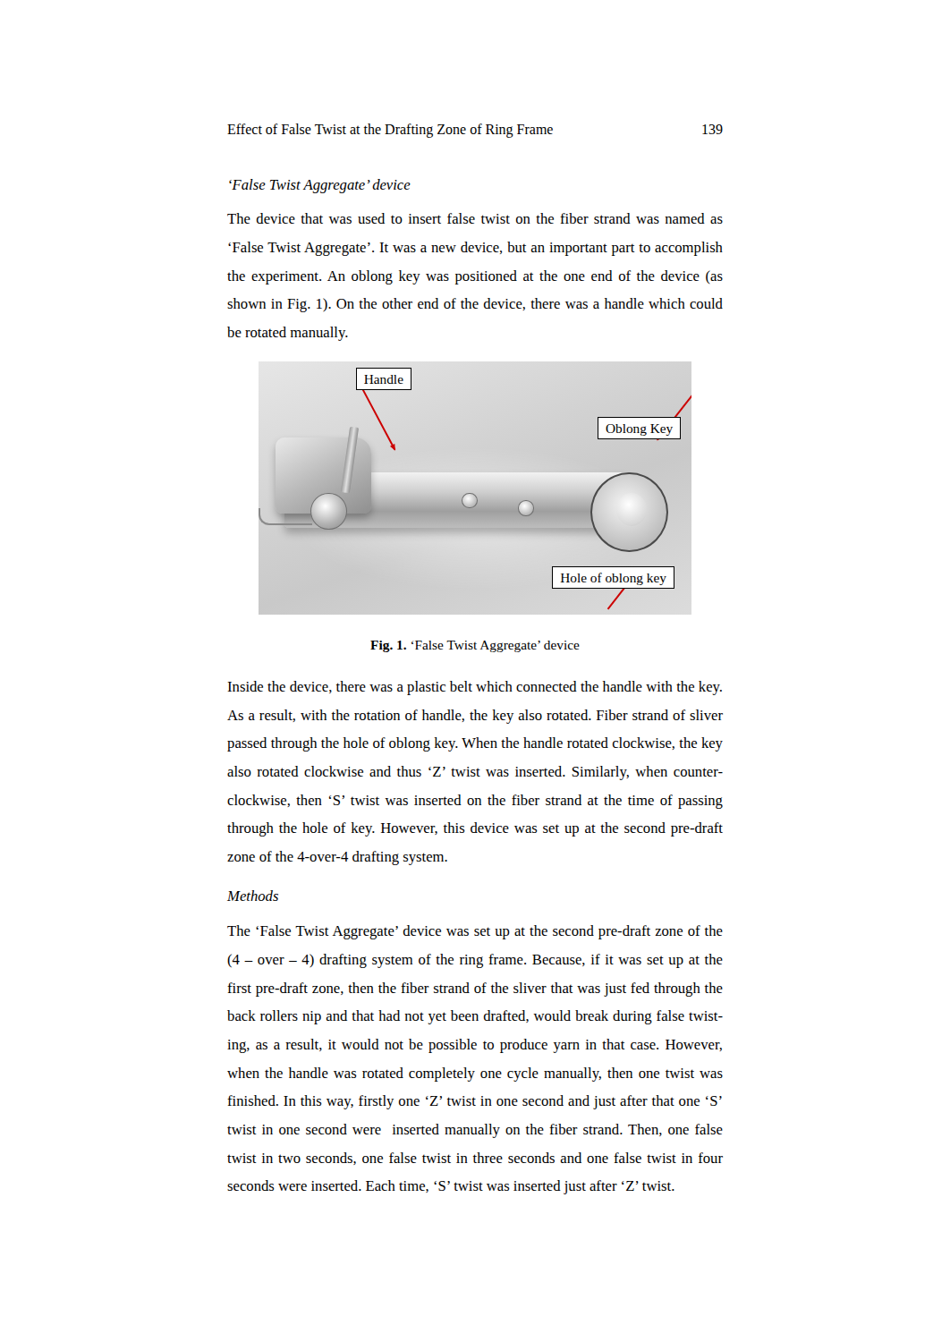Effect of False Twist at the Drafting Zone of Ring Frame
139
‘False Twist Aggregate’ device
The device that was used to insert false twist on the fiber strand was named as ‘False Twist Aggregate’. It was a new device, but an important part to accomplish the experiment. An oblong key was positioned at the one end of the device (as shown in Fig. 1). On the other end of the device, there was a handle which could be rotated manually.
Handle
Oblong Key
Hole of oblong key
Fig. 1. ‘False Twist Aggregate’ device
Inside the device, there was a plastic belt which connected the handle with the key. As a result, with the rotation of handle, the key also rotated. Fiber strand of sliver passed through the hole of oblong key. When the handle rotated clockwise, the key also rotated clockwise and thus ‘Z’ twist was inserted. Similarly, when counter-clockwise, then ‘S’ twist was inserted on the fiber strand at the time of passing through the hole of key. However, this device was set up at the second pre-draft zone of the 4-over-4 drafting system.
Methods
The ‘False Twist Aggregate’ device was set up at the second pre-draft zone of the (4 – over – 4) drafting system of the ring frame. Because, if it was set up at the first pre-draft zone, then the fiber strand of the sliver that was just fed through the back rollers nip and that had not yet been drafted, would break during false twisting, as a result, it would not be possible to produce yarn in that case. However, when the handle was rotated completely one cycle manually, then one twist was finished. In this way, firstly one ‘Z’ twist in one second and just after that one ‘S’ twist in one second were inserted manually on the fiber strand. Then, one false twist in two seconds, one false twist in three seconds and one false twist in four seconds were inserted. Each time, ‘S’ twist was inserted just after ‘Z’ twist.